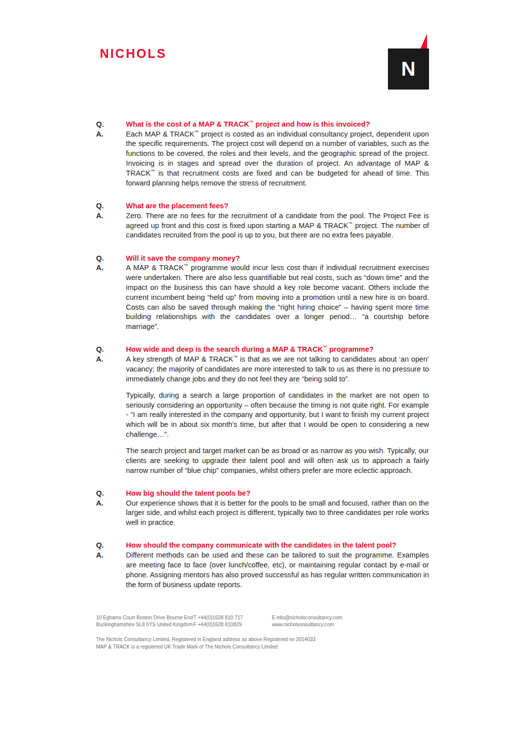NICHOLS
N
Q.
What is the cost of a MAP & TRACK™ project and how is this invoiced?
A.
Each MAP & TRACK™ project is costed as an individual consultancy project, dependent upon the specific requirements. The project cost will depend on a number of variables, such as the functions to be covered, the roles and their levels, and the geographic spread of the project. Invoicing is in stages and spread over the duration of project. An advantage of MAP & TRACK™ is that recruitment costs are fixed and can be budgeted for ahead of time. This forward planning helps remove the stress of recruitment.
Q.
What are the placement fees?
A.
Zero. There are no fees for the recruitment of a candidate from the pool. The Project Fee is agreed up front and this cost is fixed upon starting a MAP & TRACK™ project. The number of candidates recruited from the pool is up to you, but there are no extra fees payable.
Q.
Will it save the company money?
A.
A MAP & TRACK™ programme would incur less cost than if individual recruitment exercises were undertaken. There are also less quantifiable but real costs, such as “down time” and the impact on the business this can have should a key role become vacant. Others include the current incumbent being “held up” from moving into a promotion until a new hire is on board. Costs can also be saved through making the “right hiring choice” – having spent more time building relationships with the candidates over a longer period… “a courtship before marriage”.
Q.
How wide and deep is the search during a MAP & TRACK™ programme?
A.
A key strength of MAP & TRACK™ is that as we are not talking to candidates about ‘an open’ vacancy; the majority of candidates are more interested to talk to us as there is no pressure to immediately change jobs and they do not feel they are “being sold to”.
Typically, during a search a large proportion of candidates in the market are not open to seriously considering an opportunity – often because the timing is not quite right. For example - “I am really interested in the company and opportunity, but I want to finish my current project which will be in about six month’s time, but after that I would be open to considering a new challenge…”.
The search project and target market can be as broad or as narrow as you wish. Typically, our clients are seeking to upgrade their talent pool and will often ask us to approach a fairly narrow number of “blue chip” companies, whilst others prefer are more eclectic approach.
Q.
How big should the talent pools be?
A.
Our experience shows that it is better for the pools to be small and focused, rather than on the larger side, and whilst each project is different, typically two to three candidates per role works well in practice.
Q.
How should the company communicate with the candidates in the talent pool?
A.
Different methods can be used and these can be tailored to suit the programme. Examples are meeting face to face (over lunch/coffee, etc), or maintaining regular contact by e-mail or phone. Assigning mentors has also proved successful as has regular written communication in the form of business update reports.
10 Eghams Court Boston Drive Bourne End
Buckinghamshire SL8 5YS United Kingdom
T +44(0)1628 810 717
F +44(0)1628 810829
E info@nicholsconsultancy.com
www.nicholsonsultancy.com
The Nichols Consultancy Limited, Registered in England address as above Registered no 2014033
MAP & TRACK is a registered UK Trade Mark of The Nichols Consultancy Limited